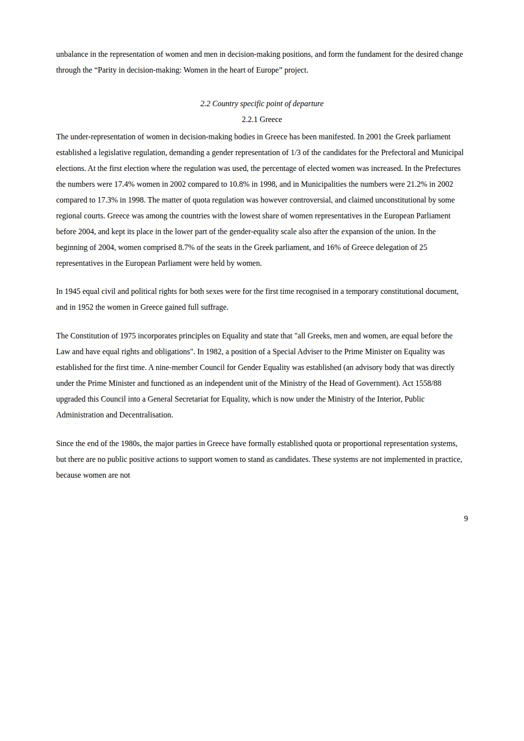unbalance in the representation of women and men in decision-making positions, and form the fundament for the desired change through the “Parity in decision-making: Women in the heart of Europe” project.
2.2 Country specific point of departure
2.2.1 Greece
The under-representation of women in decision-making bodies in Greece has been manifested. In 2001 the Greek parliament established a legislative regulation, demanding a gender representation of 1/3 of the candidates for the Prefectoral and Municipal elections. At the first election where the regulation was used, the percentage of elected women was increased. In the Prefectures the numbers were 17.4% women in 2002 compared to 10.8% in 1998, and in Municipalities the numbers were 21.2% in 2002 compared to 17.3% in 1998. The matter of quota regulation was however controversial, and claimed unconstitutional by some regional courts. Greece was among the countries with the lowest share of women representatives in the European Parliament before 2004, and kept its place in the lower part of the gender-equality scale also after the expansion of the union. In the beginning of 2004, women comprised 8.7% of the seats in the Greek parliament, and 16% of Greece delegation of 25 representatives in the European Parliament were held by women.
In 1945 equal civil and political rights for both sexes were for the first time recognised in a temporary constitutional document, and in 1952 the women in Greece gained full suffrage.
The Constitution of 1975 incorporates principles on Equality and state that "all Greeks, men and women, are equal before the Law and have equal rights and obligations". In 1982, a position of a Special Adviser to the Prime Minister on Equality was established for the first time. A nine-member Council for Gender Equality was established (an advisory body that was directly under the Prime Minister and functioned as an independent unit of the Ministry of the Head of Government). Act 1558/88 upgraded this Council into a General Secretariat for Equality, which is now under the Ministry of the Interior, Public Administration and Decentralisation.
Since the end of the 1980s, the major parties in Greece have formally established quota or proportional representation systems, but there are no public positive actions to support women to stand as candidates. These systems are not implemented in practice, because women are not
9